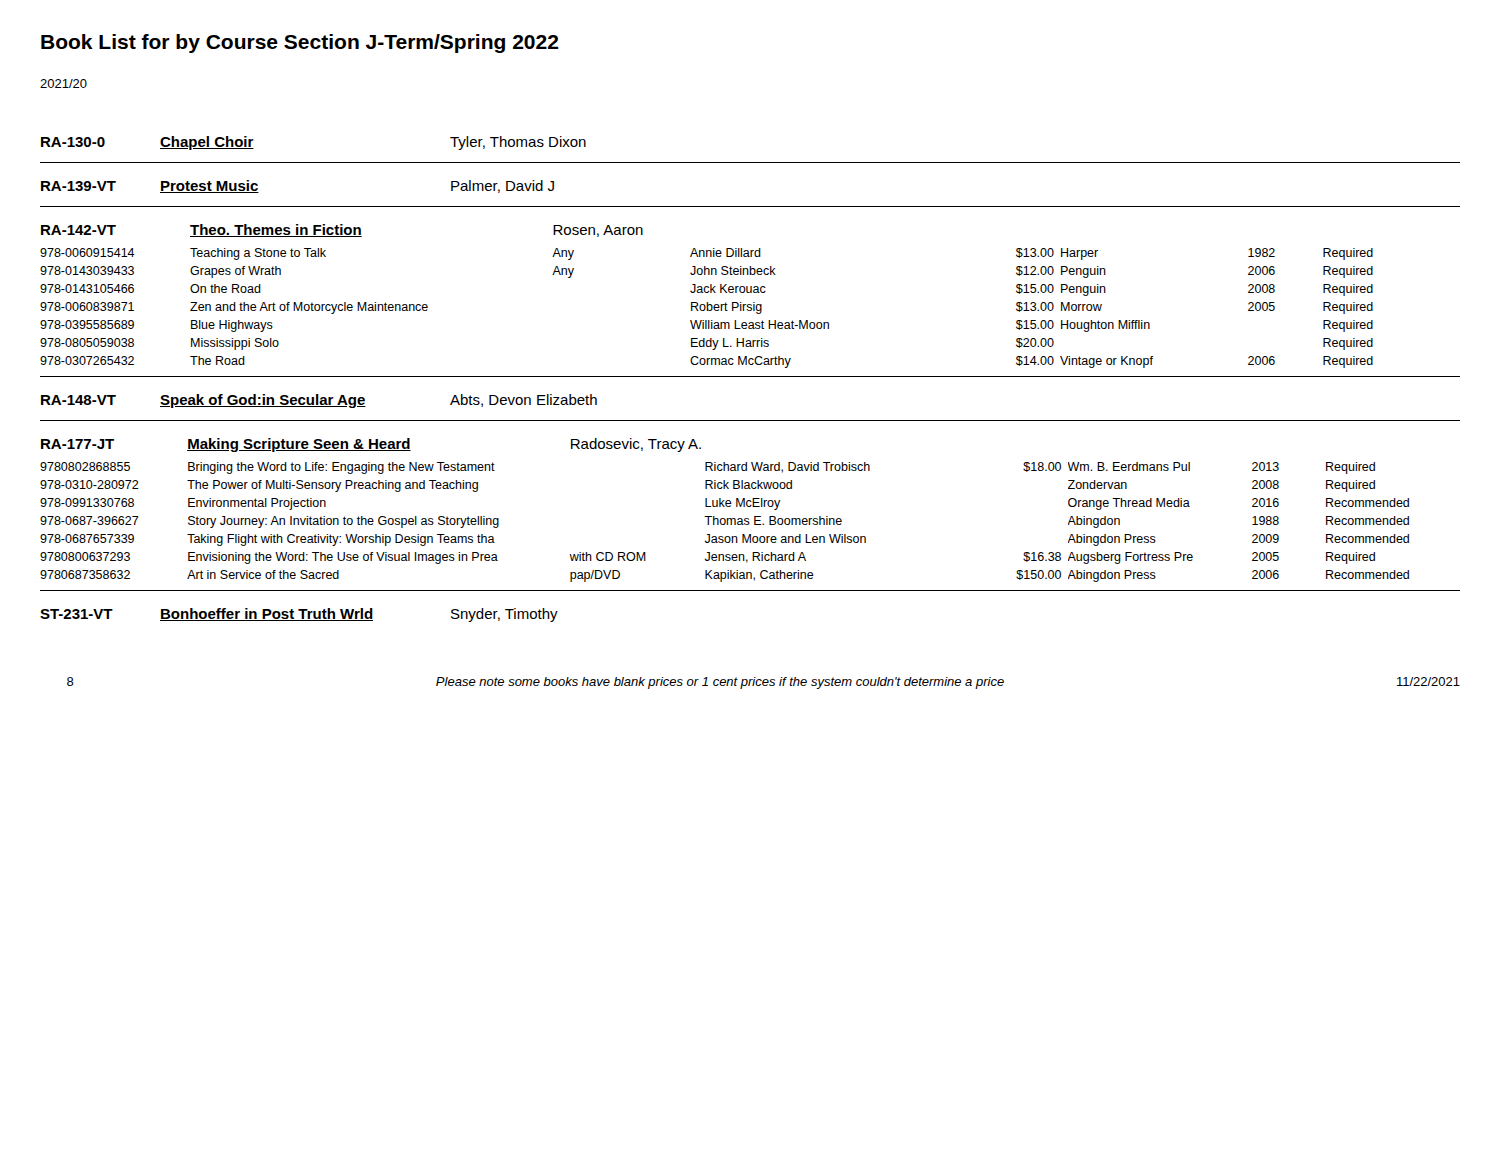Book List for by Course Section J-Term/Spring 2022
2021/20
| RA-130-0 | Chapel Choir | Tyler, Thomas Dixon |
| RA-139-VT | Protest Music | Palmer, David J |
| RA-142-VT | Theo. Themes in Fiction | Rosen, Aaron |
| 978-0060915414 | Teaching a Stone to Talk | Any | Annie Dillard | $13.00 | Harper | 1982 | Required |
| 978-0143039433 | Grapes of Wrath | Any | John Steinbeck | $12.00 | Penguin | 2006 | Required |
| 978-0143105466 | On the Road | | Jack Kerouac | $15.00 | Penguin | 2008 | Required |
| 978-0060839871 | Zen and the Art of Motorcycle Maintenance | | Robert Pirsig | $13.00 | Morrow | 2005 | Required |
| 978-0395585689 | Blue Highways | | William Least Heat-Moon | $15.00 | Houghton Mifflin | | Required |
| 978-0805059038 | Mississippi Solo | | Eddy L. Harris | $20.00 | | | Required |
| 978-0307265432 | The Road | | Cormac McCarthy | $14.00 | Vintage or Knopf | 2006 | Required |
| RA-148-VT | Speak of God:in Secular Age | Abts, Devon Elizabeth |
| RA-177-JT | Making Scripture Seen & Heard | Radosevic, Tracy A. |
| 9780802868855 | Bringing the Word to Life: Engaging the New Testament | | Richard Ward, David Trobisch | $18.00 | Wm. B. Eerdmans Pul | 2013 | Required |
| 978-0310-280972 | The Power of Multi-Sensory Preaching and Teaching | | Rick Blackwood | | Zondervan | 2008 | Required |
| 978-0991330768 | Environmental Projection | | Luke McElroy | | Orange Thread Media | 2016 | Recommended |
| 978-0687-396627 | Story Journey: An Invitation to the Gospel as Storytelling | | Thomas E. Boomershine | | Abingdon | 1988 | Recommended |
| 978-0687657339 | Taking Flight with Creativity: Worship Design Teams tha | | Jason Moore and Len Wilson | | Abingdon Press | 2009 | Recommended |
| 9780800637293 | Envisioning the Word: The Use of Visual Images in Prea | with CD ROM | Jensen, Richard A | $16.38 | Augsberg Fortress Pre | 2005 | Required |
| 9780687358632 | Art in Service of the Sacred | pap/DVD | Kapikian, Catherine | $150.00 | Abingdon Press | 2006 | Recommended |
| ST-231-VT | Bonhoeffer in Post Truth Wrld | Snyder, Timothy |
8
Please note some books have blank prices or 1 cent prices if the system couldn't determine a price
11/22/2021